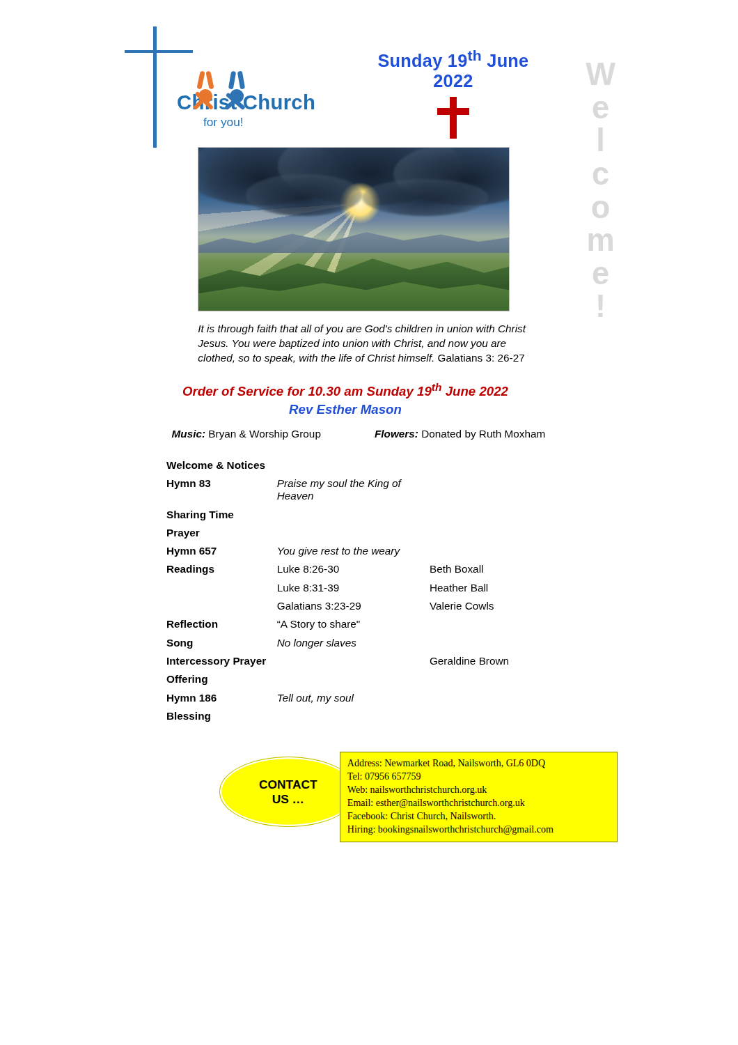Welcome!
Christ Church
for you!
Sunday 19th June 2022
It is through faith that all of you are God's children in union with Christ Jesus. You were baptized into union with Christ, and now you are clothed, so to speak, with the life of Christ himself. Galatians 3: 26-27
Order of Service for 10.30 am Sunday 19th June 2022
Rev Esther Mason
Music: Bryan & Worship Group
Flowers: Donated by Ruth Moxham
| Welcome & Notices | | |
| Hymn 83 | Praise my soul the King of Heaven | |
| Sharing Time | | |
| Prayer | | |
| Hymn 657 | You give rest to the weary | |
| Readings | Luke 8:26-30 | Beth Boxall |
| | Luke 8:31-39 | Heather Ball |
| | Galatians 3:23-29 | Valerie Cowls |
| Reflection | “A Story to share" | |
| Song | No longer slaves | |
| Intercessory Prayer | | Geraldine Brown |
| Offering | | |
| Hymn 186 | Tell out, my soul | |
| Blessing | | |
CONTACT
US …
Address: Newmarket Road, Nailsworth, GL6 0DQ
Tel: 07956 657759
Web: nailsworthchristchurch.org.uk
Email: esther@nailsworthchristchurch.org.uk
Facebook: Christ Church, Nailsworth.
Hiring: bookingsnailsworthchristchurch@gmail.com